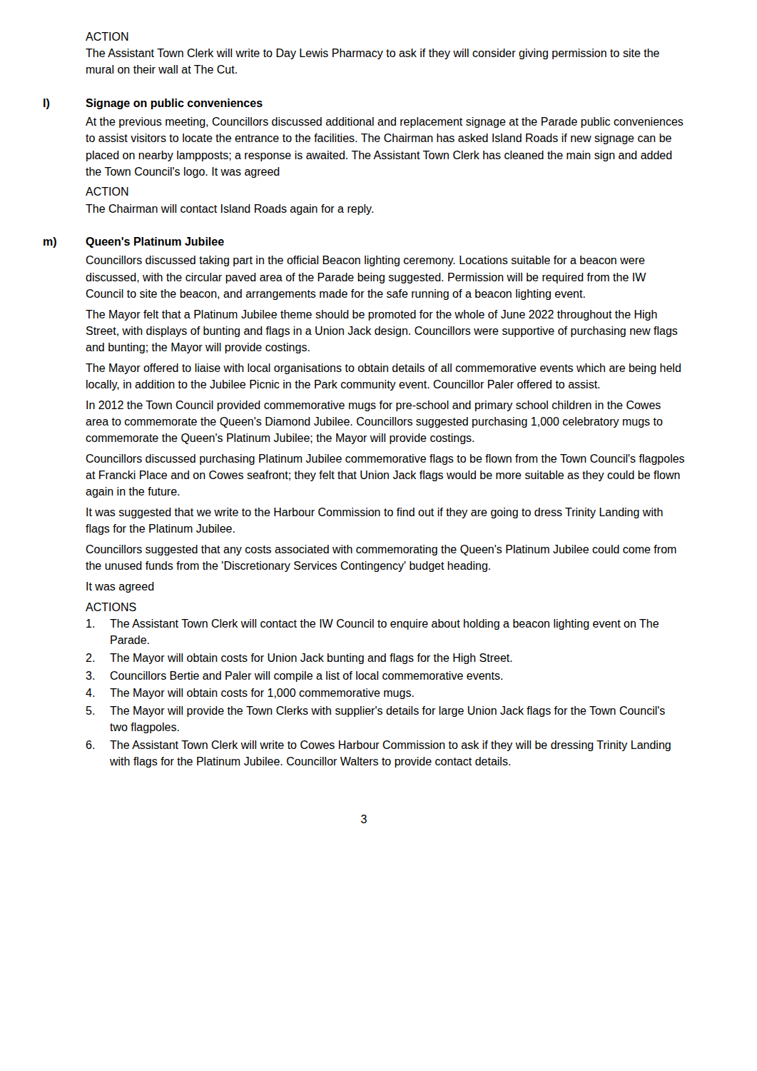ACTION
The Assistant Town Clerk will write to Day Lewis Pharmacy to ask if they will consider giving permission to site the mural on their wall at The Cut.
l)
Signage on public conveniences
At the previous meeting, Councillors discussed additional and replacement signage at the Parade public conveniences to assist visitors to locate the entrance to the facilities. The Chairman has asked Island Roads if new signage can be placed on nearby lampposts; a response is awaited. The Assistant Town Clerk has cleaned the main sign and added the Town Council's logo. It was agreed
ACTION
The Chairman will contact Island Roads again for a reply.
m)
Queen's Platinum Jubilee
Councillors discussed taking part in the official Beacon lighting ceremony. Locations suitable for a beacon were discussed, with the circular paved area of the Parade being suggested. Permission will be required from the IW Council to site the beacon, and arrangements made for the safe running of a beacon lighting event.
The Mayor felt that a Platinum Jubilee theme should be promoted for the whole of June 2022 throughout the High Street, with displays of bunting and flags in a Union Jack design. Councillors were supportive of purchasing new flags and bunting; the Mayor will provide costings.
The Mayor offered to liaise with local organisations to obtain details of all commemorative events which are being held locally, in addition to the Jubilee Picnic in the Park community event. Councillor Paler offered to assist.
In 2012 the Town Council provided commemorative mugs for pre-school and primary school children in the Cowes area to commemorate the Queen's Diamond Jubilee. Councillors suggested purchasing 1,000 celebratory mugs to commemorate the Queen's Platinum Jubilee; the Mayor will provide costings.
Councillors discussed purchasing Platinum Jubilee commemorative flags to be flown from the Town Council's flagpoles at Francki Place and on Cowes seafront; they felt that Union Jack flags would be more suitable as they could be flown again in the future.
It was suggested that we write to the Harbour Commission to find out if they are going to dress Trinity Landing with flags for the Platinum Jubilee.
Councillors suggested that any costs associated with commemorating the Queen's Platinum Jubilee could come from the unused funds from the 'Discretionary Services Contingency' budget heading.
It was agreed
ACTIONS
The Assistant Town Clerk will contact the IW Council to enquire about holding a beacon lighting event on The Parade.
The Mayor will obtain costs for Union Jack bunting and flags for the High Street.
Councillors Bertie and Paler will compile a list of local commemorative events.
The Mayor will obtain costs for 1,000 commemorative mugs.
The Mayor will provide the Town Clerks with supplier's details for large Union Jack flags for the Town Council's two flagpoles.
The Assistant Town Clerk will write to Cowes Harbour Commission to ask if they will be dressing Trinity Landing with flags for the Platinum Jubilee. Councillor Walters to provide contact details.
3